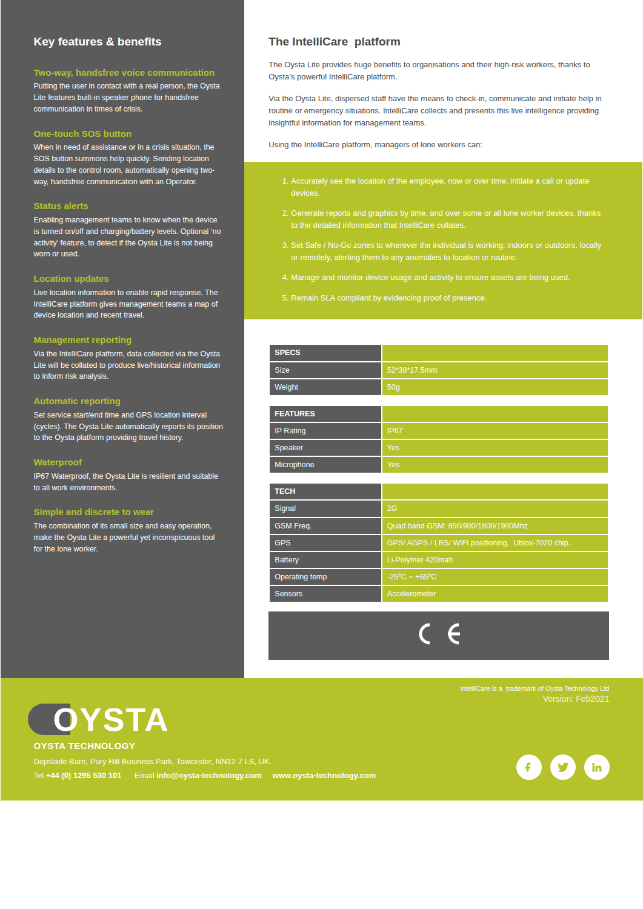Key features & benefits
Two-way, handsfree voice communication
Putting the user in contact with a real person, the Oysta Lite features built-in speaker phone for handsfree communication in times of crisis.
One-touch SOS button
When in need of assistance or in a crisis situation, the SOS button summons help quickly. Sending location details to the control room, automatically opening two-way, handsfree communication with an Operator.
Status alerts
Enabling management teams to know when the device is turned on/off and charging/battery levels. Optional ‘no activity’ feature, to detect if the Oysta Lite is not being worn or used.
Location updates
Live location information to enable rapid response. The IntelliCare platform gives management teams a map of device location and recent travel.
Management reporting
Via the IntelliCare platform, data collected via the Oysta Lite will be collated to produce live/historical information to inform risk analysis.
Automatic reporting
Set service start/end time and GPS location interval (cycles). The Oysta Lite automatically reports its position to the Oysta platform providing travel history.
Waterproof
IP67 Waterproof, the Oysta Lite is resilient and suitable to all work environments.
Simple and discrete to wear
The combination of its small size and easy operation, make the Oysta Lite a powerful yet inconspicuous tool for the lone worker.
The IntelliCare platform
The Oysta Lite provides huge benefits to organisations and their high-risk workers, thanks to Oysta’s powerful IntelliCare platform.
Via the Oysta Lite, dispersed staff have the means to check-in, communicate and initiate help in routine or emergency situations. IntelliCare collects and presents this live intelligence providing insightful information for management teams.
Using the IntelliCare platform, managers of lone workers can:
Accurately see the location of the employee, now or over time, initiate a call or update devices.
Generate reports and graphics by time, and over some or all lone worker devices, thanks to the detailed information that IntelliCare collates.
Set Safe / No-Go zones to wherever the individual is working: indoors or outdoors, locally or remotely, alerting them to any anomalies to location or routine.
Manage and monitor device usage and activity to ensure assets are being used.
Remain SLA compliant by evidencing proof of presence.
| SPECS | |
| --- | --- |
| Size | 52*38*17.5mm |
| Weight | 50g |
| FEATURES | |
| --- | --- |
| IP Rating | IP67 |
| Speaker | Yes |
| Microphone | Yes |
| TECH | |
| --- | --- |
| Signal | 2G |
| GSM Freq. | Quad band GSM: 850/900/1800/1900Mhz |
| GPS | GPS/ AGPS / LBS/ WIFI positioning, Ublox-7020 chip. |
| Battery | Li-Polymer 420mah |
| Operating temp | -25⁰C ~ +65⁰C |
| Sensors | Accelerometer |
IntelliCare is a trademark of Oysta Technology Ltd
Version: Feb2021
OYSTA
OYSTA TECHNOLOGY
Depslade Barn, Pury Hill Business Park, Towcester, NN12 7 LS, UK.
Tel +44 (0) 1295 530 101 Email info@oysta-technology.com www.oysta-technology.com